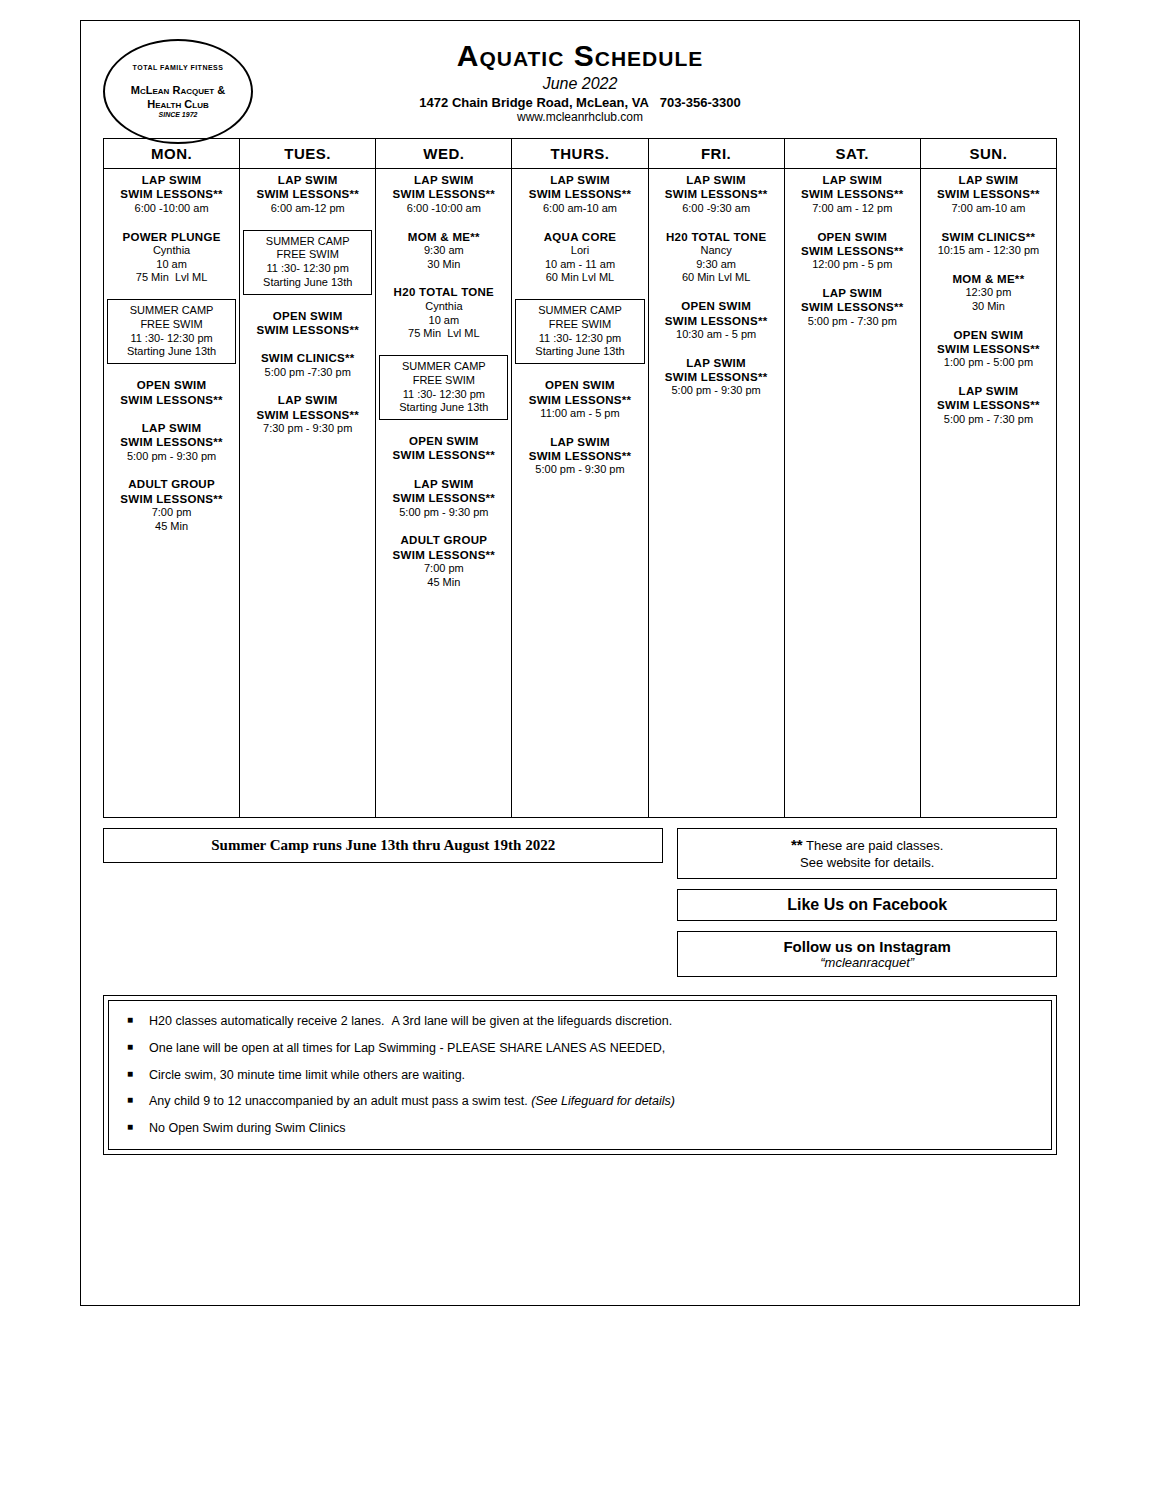TOTAL FAMILY FITNESS
M cLean Racquet &
Health Club
SINCE 1972
Aquatic Schedule
June 2022
1472 Chain Bridge Road, McLean, VA 703-356-3300
www.mcleanrhclub.com
| MON. | TUES. | WED. | THURS. | FRI. | SAT. | SUN. |
| --- | --- | --- | --- | --- | --- | --- |
| LAP SWIM SWIM LESSONS** 6:00 -10:00 am POWER PLUNGE Cynthia 10 am 75 Min Lvl ML SUMMER CAMP FREE SWIM 11 :30- 12:30 pm Starting June 13th OPEN SWIM SWIM LESSONS** LAP SWIM SWIM LESSONS** 5:00 pm - 9:30 pm ADULT GROUP SWIM LESSONS** 7:00 pm 45 Min | LAP SWIM SWIM LESSONS** 6:00 am-12 pm SUMMER CAMP FREE SWIM 11 :30- 12:30 pm Starting June 13th OPEN SWIM SWIM LESSONS** SWIM CLINICS** 5:00 pm -7:30 pm LAP SWIM SWIM LESSONS** 7:30 pm - 9:30 pm | LAP SWIM SWIM LESSONS** 6:00 -10:00 am MOM & ME** 9:30 am 30 Min H20 TOTAL TONE Cynthia 10 am 75 Min Lvl ML SUMMER CAMP FREE SWIM 11 :30- 12:30 pm Starting June 13th OPEN SWIM SWIM LESSONS** LAP SWIM SWIM LESSONS** 5:00 pm - 9:30 pm ADULT GROUP SWIM LESSONS** 7:00 pm 45 Min | LAP SWIM SWIM LESSONS** 6:00 am-10 am AQUA CORE Lori 10 am - 11 am 60 Min Lvl ML SUMMER CAMP FREE SWIM 11 :30- 12:30 pm Starting June 13th OPEN SWIM SWIM LESSONS** 11:00 am - 5 pm LAP SWIM SWIM LESSONS** 5:00 pm - 9:30 pm | LAP SWIM SWIM LESSONS** 6:00 -9:30 am H20 TOTAL TONE Nancy 9:30 am 60 Min Lvl ML OPEN SWIM SWIM LESSONS** 10:30 am - 5 pm LAP SWIM SWIM LESSONS** 5:00 pm - 9:30 pm | LAP SWIM SWIM LESSONS** 7:00 am - 12 pm OPEN SWIM SWIM LESSONS** 12:00 pm - 5 pm LAP SWIM SWIM LESSONS** 5:00 pm - 7:30 pm | LAP SWIM SWIM LESSONS** 7:00 am-10 am SWIM CLINICS** 10:15 am - 12:30 pm MOM & ME** 12:30 pm 30 Min OPEN SWIM SWIM LESSONS** 1:00 pm - 5:00 pm LAP SWIM SWIM LESSONS** 5:00 pm - 7:30 pm |
Summer Camp runs June 13th thru August 19th 2022
** These are paid classes.
See website for details.
Like Us on Facebook
Follow us on Instagram “mcleanracquet”
H20 classes automatically receive 2 lanes. A 3rd lane will be given at the lifeguards discretion.
One lane will be open at all times for Lap Swimming - PLEASE SHARE LANES AS NEEDED,
Circle swim, 30 minute time limit while others are waiting.
Any child 9 to 12 unaccompanied by an adult must pass a swim test. (See Lifeguard for details)
No Open Swim during Swim Clinics